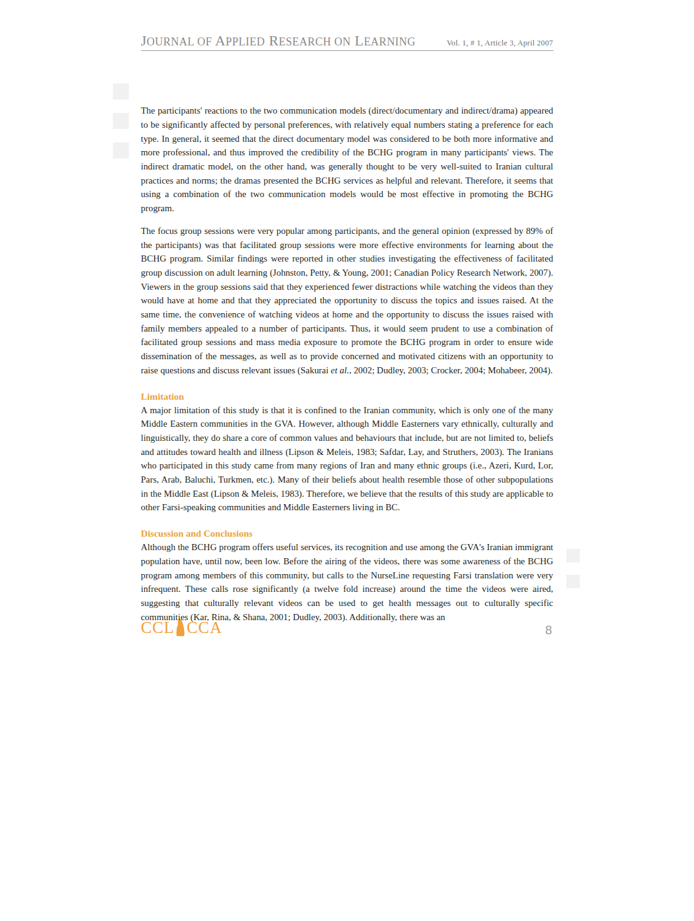JOURNAL OF APPLIED RESEARCH ON LEARNING
Vol. 1, # 1, Article 3, April 2007
The participants' reactions to the two communication models (direct/documentary and indirect/drama) appeared to be significantly affected by personal preferences, with relatively equal numbers stating a preference for each type. In general, it seemed that the direct documentary model was considered to be both more informative and more professional, and thus improved the credibility of the BCHG program in many participants' views. The indirect dramatic model, on the other hand, was generally thought to be very well-suited to Iranian cultural practices and norms; the dramas presented the BCHG services as helpful and relevant. Therefore, it seems that using a combination of the two communication models would be most effective in promoting the BCHG program.
The focus group sessions were very popular among participants, and the general opinion (expressed by 89% of the participants) was that facilitated group sessions were more effective environments for learning about the BCHG program. Similar findings were reported in other studies investigating the effectiveness of facilitated group discussion on adult learning (Johnston, Petty, & Young, 2001; Canadian Policy Research Network, 2007). Viewers in the group sessions said that they experienced fewer distractions while watching the videos than they would have at home and that they appreciated the opportunity to discuss the topics and issues raised. At the same time, the convenience of watching videos at home and the opportunity to discuss the issues raised with family members appealed to a number of participants. Thus, it would seem prudent to use a combination of facilitated group sessions and mass media exposure to promote the BCHG program in order to ensure wide dissemination of the messages, as well as to provide concerned and motivated citizens with an opportunity to raise questions and discuss relevant issues (Sakurai et al., 2002; Dudley, 2003; Crocker, 2004; Mohabeer, 2004).
Limitation
A major limitation of this study is that it is confined to the Iranian community, which is only one of the many Middle Eastern communities in the GVA. However, although Middle Easterners vary ethnically, culturally and linguistically, they do share a core of common values and behaviours that include, but are not limited to, beliefs and attitudes toward health and illness (Lipson & Meleis, 1983; Safdar, Lay, and Struthers, 2003). The Iranians who participated in this study came from many regions of Iran and many ethnic groups (i.e., Azeri, Kurd, Lor, Pars, Arab, Baluchi, Turkmen, etc.). Many of their beliefs about health resemble those of other subpopulations in the Middle East (Lipson & Meleis, 1983). Therefore, we believe that the results of this study are applicable to other Farsi-speaking communities and Middle Easterners living in BC.
Discussion and Conclusions
Although the BCHG program offers useful services, its recognition and use among the GVA's Iranian immigrant population have, until now, been low. Before the airing of the videos, there was some awareness of the BCHG program among members of this community, but calls to the NurseLine requesting Farsi translation were very infrequent. These calls rose significantly (a twelve fold increase) around the time the videos were aired, suggesting that culturally relevant videos can be used to get health messages out to culturally specific communities (Kar, Rina, & Shana, 2001; Dudley, 2003). Additionally, there was an
CCL CCA
8